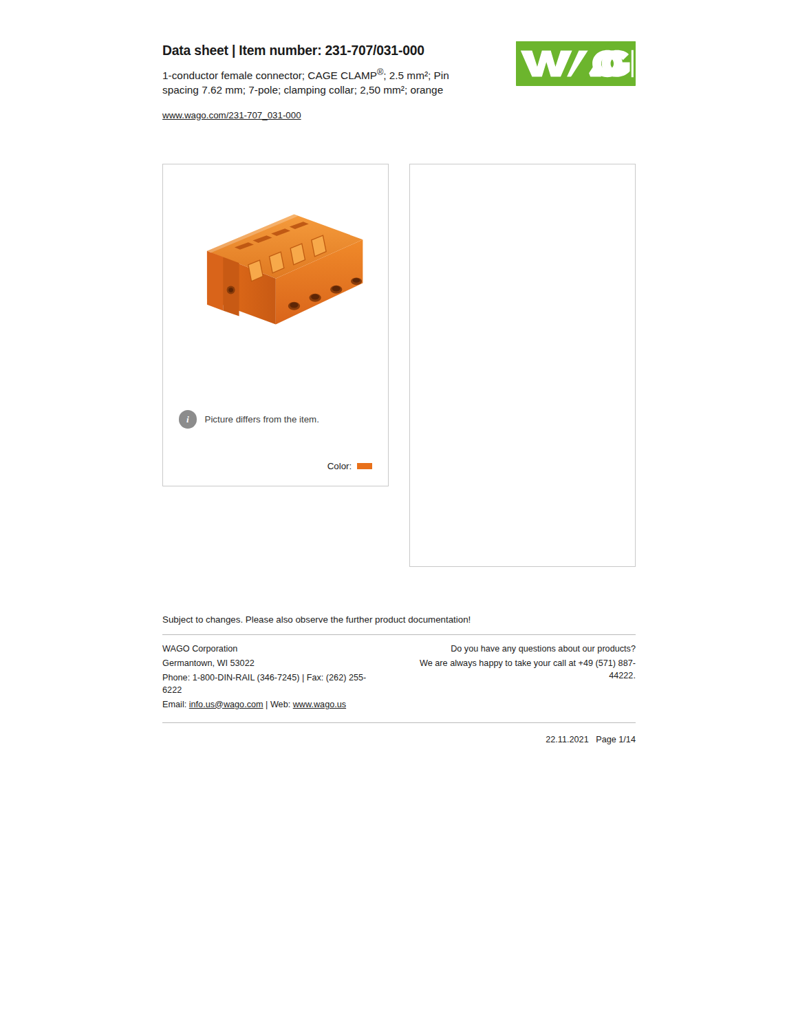Data sheet | Item number: 231-707/031-000
1-conductor female connector; CAGE CLAMP®; 2.5 mm²; Pin spacing 7.62 mm; 7-pole; clamping collar; 2,50 mm²; orange
www.wago.com/231-707_031-000
i Picture differs from the item.
Color:
Subject to changes. Please also observe the further product documentation!
WAGO Corporation
Germantown, WI 53022
Phone: 1-800-DIN-RAIL (346-7245) | Fax: (262) 255-6222
Email: info.us@wago.com | Web: www.wago.us
Do you have any questions about our products?
We are always happy to take your call at +49 (571) 887-44222.
22.11.2021 Page 1/14